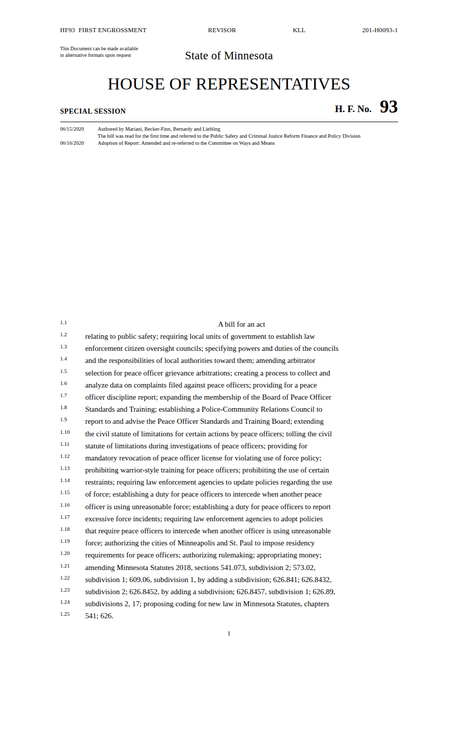HF93 FIRST ENGROSSMENT REVISOR KLL 201-H0093-1
This Document can be made available
in alternative formats upon request
State of Minnesota
HOUSE OF REPRESENTATIVES
SPECIAL SESSION
H. F. No. 93
| 06/15/2020 | Authored by Mariani, Becker-Finn, Bernardy and Liebling |
| | The bill was read for the first time and referred to the Public Safety and Criminal Justice Reform Finance and Policy Division |
| 06/16/2020 | Adoption of Report: Amended and re-referred to the Committee on Ways and Means |
| 1.1 | A bill for an act |
| 1.2 | relating to public safety; requiring local units of government to establish law |
| 1.3 | enforcement citizen oversight councils; specifying powers and duties of the councils |
| 1.4 | and the responsibilities of local authorities toward them; amending arbitrator |
| 1.5 | selection for peace officer grievance arbitrations; creating a process to collect and |
| 1.6 | analyze data on complaints filed against peace officers; providing for a peace |
| 1.7 | officer discipline report; expanding the membership of the Board of Peace Officer |
| 1.8 | Standards and Training; establishing a Police-Community Relations Council to |
| 1.9 | report to and advise the Peace Officer Standards and Training Board; extending |
| 1.10 | the civil statute of limitations for certain actions by peace officers; tolling the civil |
| 1.11 | statute of limitations during investigations of peace officers; providing for |
| 1.12 | mandatory revocation of peace officer license for violating use of force policy; |
| 1.13 | prohibiting warrior-style training for peace officers; prohibiting the use of certain |
| 1.14 | restraints; requiring law enforcement agencies to update policies regarding the use |
| 1.15 | of force; establishing a duty for peace officers to intercede when another peace |
| 1.16 | officer is using unreasonable force; establishing a duty for peace officers to report |
| 1.17 | excessive force incidents; requiring law enforcement agencies to adopt policies |
| 1.18 | that require peace officers to intercede when another officer is using unreasonable |
| 1.19 | force; authorizing the cities of Minneapolis and St. Paul to impose residency |
| 1.20 | requirements for peace officers; authorizing rulemaking; appropriating money; |
| 1.21 | amending Minnesota Statutes 2018, sections 541.073, subdivision 2; 573.02, |
| 1.22 | subdivision 1; 609.06, subdivision 1, by adding a subdivision; 626.841; 626.8432, |
| 1.23 | subdivision 2; 626.8452, by adding a subdivision; 626.8457, subdivision 1; 626.89, |
| 1.24 | subdivisions 2, 17; proposing coding for new law in Minnesota Statutes, chapters |
| 1.25 | 541; 626. |
1